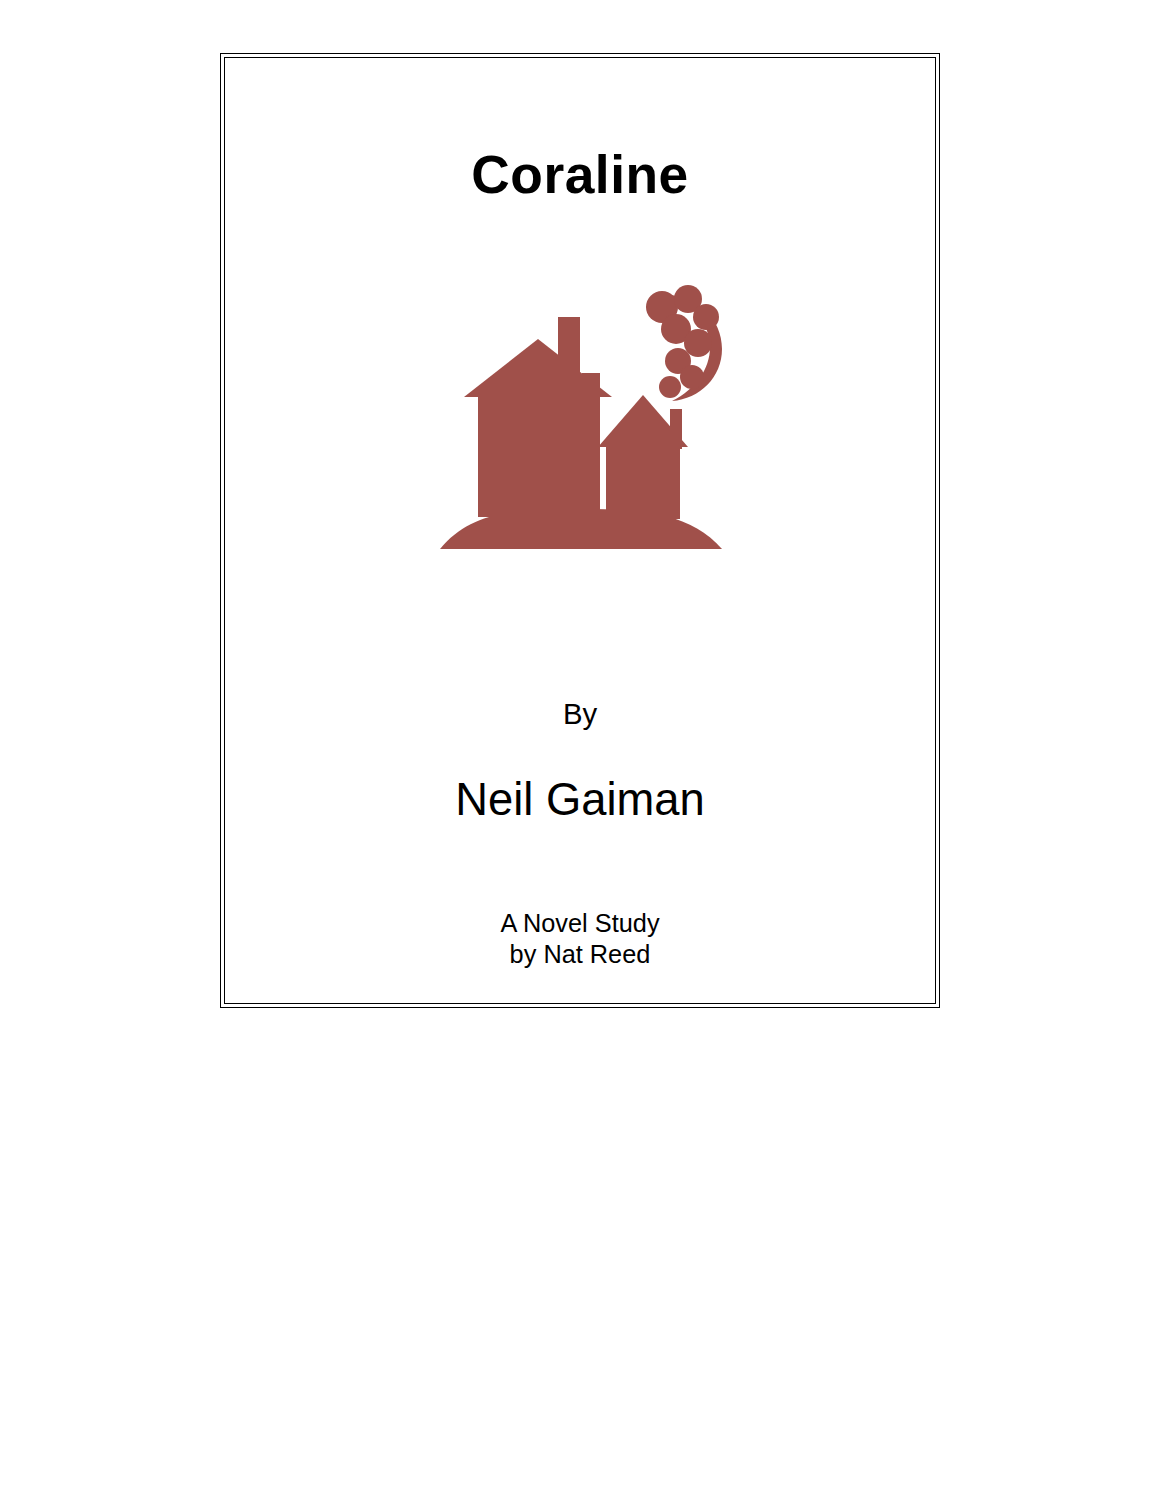Coraline
By
Neil Gaiman
A Novel Study
by Nat Reed